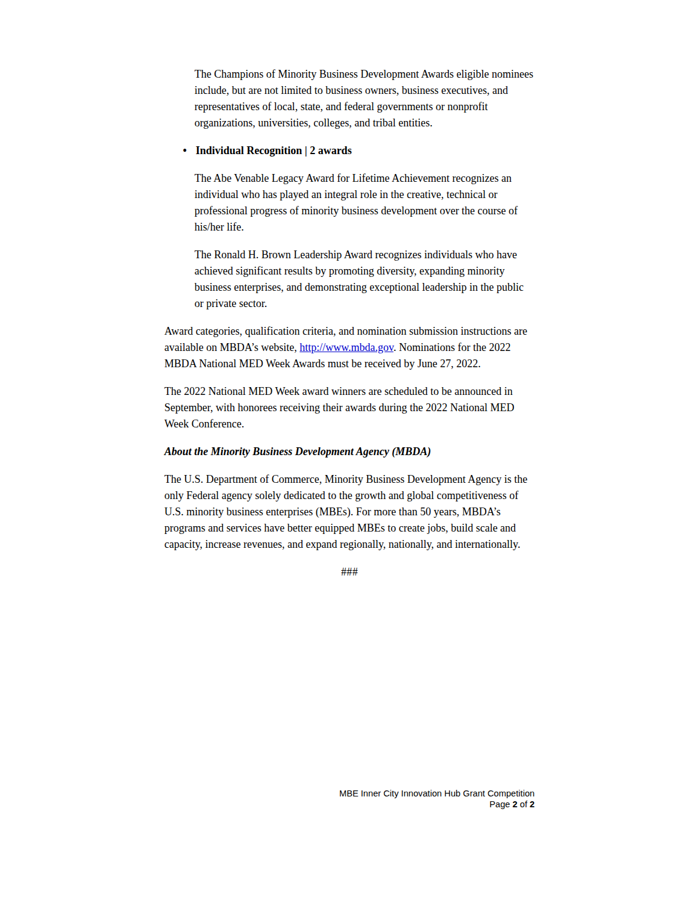The Champions of Minority Business Development Awards eligible nominees include, but are not limited to business owners, business executives, and representatives of local, state, and federal governments or nonprofit organizations, universities, colleges, and tribal entities.
Individual Recognition | 2 awards
The Abe Venable Legacy Award for Lifetime Achievement recognizes an individual who has played an integral role in the creative, technical or professional progress of minority business development over the course of his/her life.
The Ronald H. Brown Leadership Award recognizes individuals who have achieved significant results by promoting diversity, expanding minority business enterprises, and demonstrating exceptional leadership in the public or private sector.
Award categories, qualification criteria, and nomination submission instructions are available on MBDA’s website, http://www.mbda.gov. Nominations for the 2022 MBDA National MED Week Awards must be received by June 27, 2022.
The 2022 National MED Week award winners are scheduled to be announced in September, with honorees receiving their awards during the 2022 National MED Week Conference.
About the Minority Business Development Agency (MBDA)
The U.S. Department of Commerce, Minority Business Development Agency is the only Federal agency solely dedicated to the growth and global competitiveness of U.S. minority business enterprises (MBEs). For more than 50 years, MBDA’s programs and services have better equipped MBEs to create jobs, build scale and capacity, increase revenues, and expand regionally, nationally, and internationally.
###
MBE Inner City Innovation Hub Grant Competition Page 2 of 2